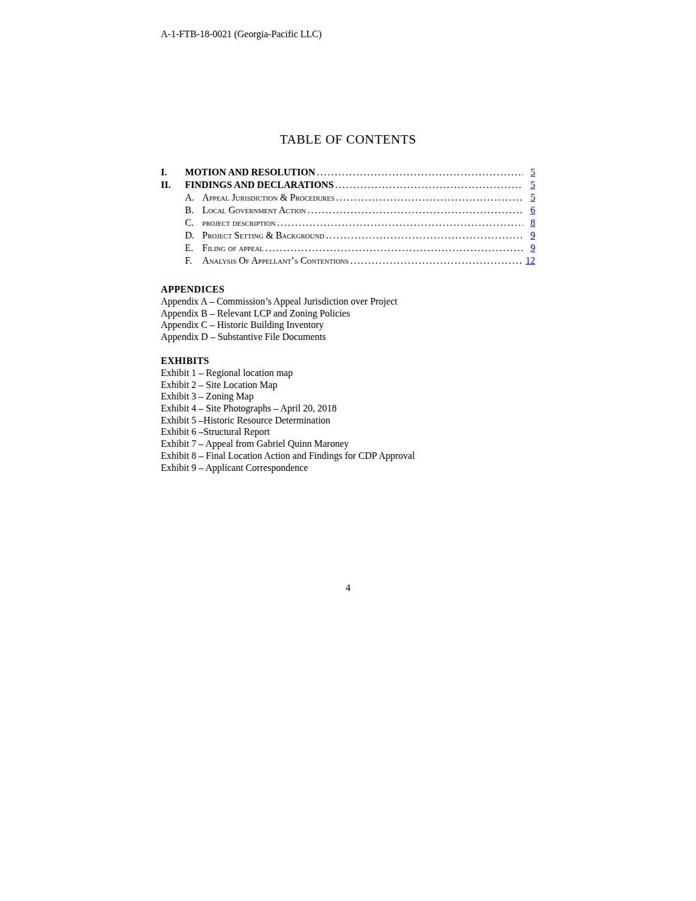A-1-FTB-18-0021 (Georgia-Pacific LLC)
TABLE OF CONTENTS
I. MOTION AND RESOLUTION ................................................................................................................................ 5
II. FINDINGS AND DECLARATIONS ................................................................................................................................ 5
A. Appeal Jurisdiction & Procedures ................................................................................................................................ 5
B. Local Government Action ................................................................................................................................ 6
C. project description ................................................................................................................................ 8
D. Project Setting & Background ................................................................................................................................ 9
E. Filing of appeal ................................................................................................................................ 9
F. Analysis Of Appellant’s Contentions ................................................................................................................................ 12
APPENDICES
Appendix A – Commission’s Appeal Jurisdiction over Project
Appendix B – Relevant LCP and Zoning Policies
Appendix C – Historic Building Inventory
Appendix D – Substantive File Documents
EXHIBITS
Exhibit 1 – Regional location map
Exhibit 2 – Site Location Map
Exhibit 3 – Zoning Map
Exhibit 4 – Site Photographs – April 20, 2018
Exhibit 5 –Historic Resource Determination
Exhibit 6 –Structural Report
Exhibit 7 – Appeal from Gabriel Quinn Maroney
Exhibit 8 – Final Location Action and Findings for CDP Approval
Exhibit 9 – Applicant Correspondence
4